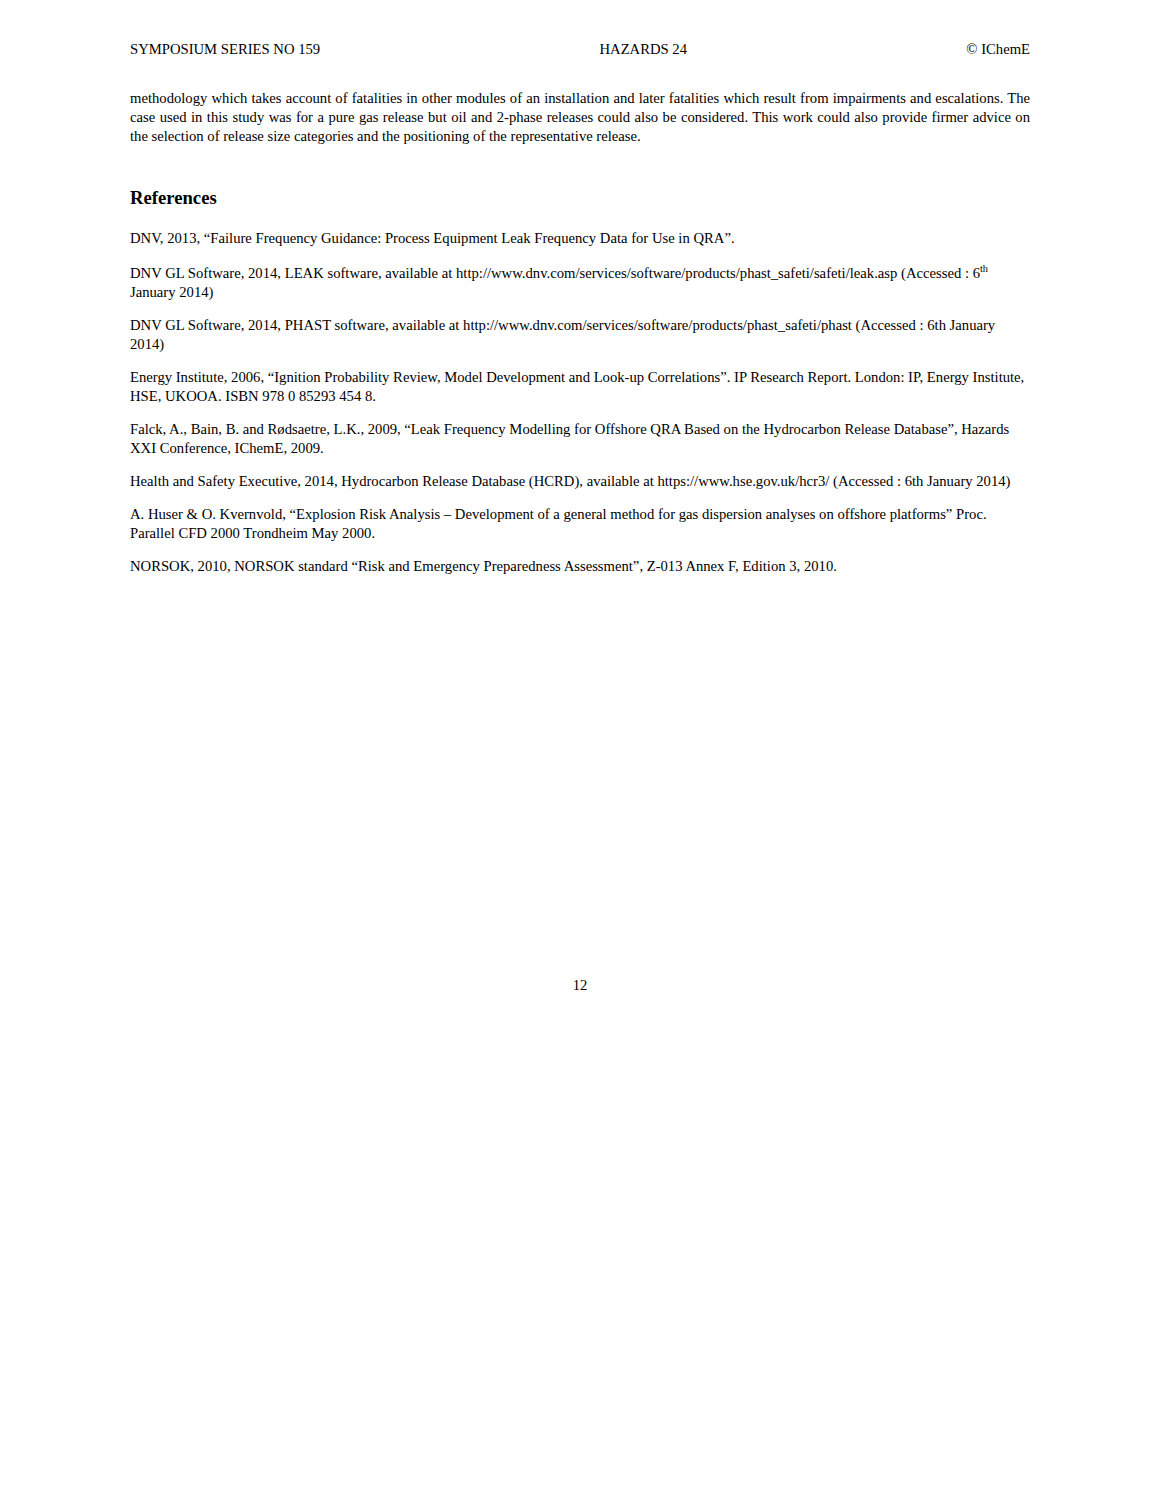SYMPOSIUM SERIES NO 159 HAZARDS 24 © IChemE
methodology which takes account of fatalities in other modules of an installation and later fatalities which result from impairments and escalations. The case used in this study was for a pure gas release but oil and 2-phase releases could also be considered. This work could also provide firmer advice on the selection of release size categories and the positioning of the representative release.
References
DNV, 2013, “Failure Frequency Guidance: Process Equipment Leak Frequency Data for Use in QRA”.
DNV GL Software, 2014, LEAK software, available at http://www.dnv.com/services/software/products/phast_safeti/safeti/leak.asp (Accessed : 6th January 2014)
DNV GL Software, 2014, PHAST software, available at http://www.dnv.com/services/software/products/phast_safeti/phast (Accessed : 6th January 2014)
Energy Institute, 2006, “Ignition Probability Review, Model Development and Look-up Correlations”. IP Research Report. London: IP, Energy Institute, HSE, UKOOA. ISBN 978 0 85293 454 8.
Falck, A., Bain, B. and Rødsaetre, L.K., 2009, “Leak Frequency Modelling for Offshore QRA Based on the Hydrocarbon Release Database”, Hazards XXI Conference, IChemE, 2009.
Health and Safety Executive, 2014, Hydrocarbon Release Database (HCRD), available at https://www.hse.gov.uk/hcr3/ (Accessed : 6th January 2014)
A. Huser & O. Kvernvold, “Explosion Risk Analysis – Development of a general method for gas dispersion analyses on offshore platforms” Proc. Parallel CFD 2000 Trondheim May 2000.
NORSOK, 2010, NORSOK standard “Risk and Emergency Preparedness Assessment”, Z-013 Annex F, Edition 3, 2010.
12